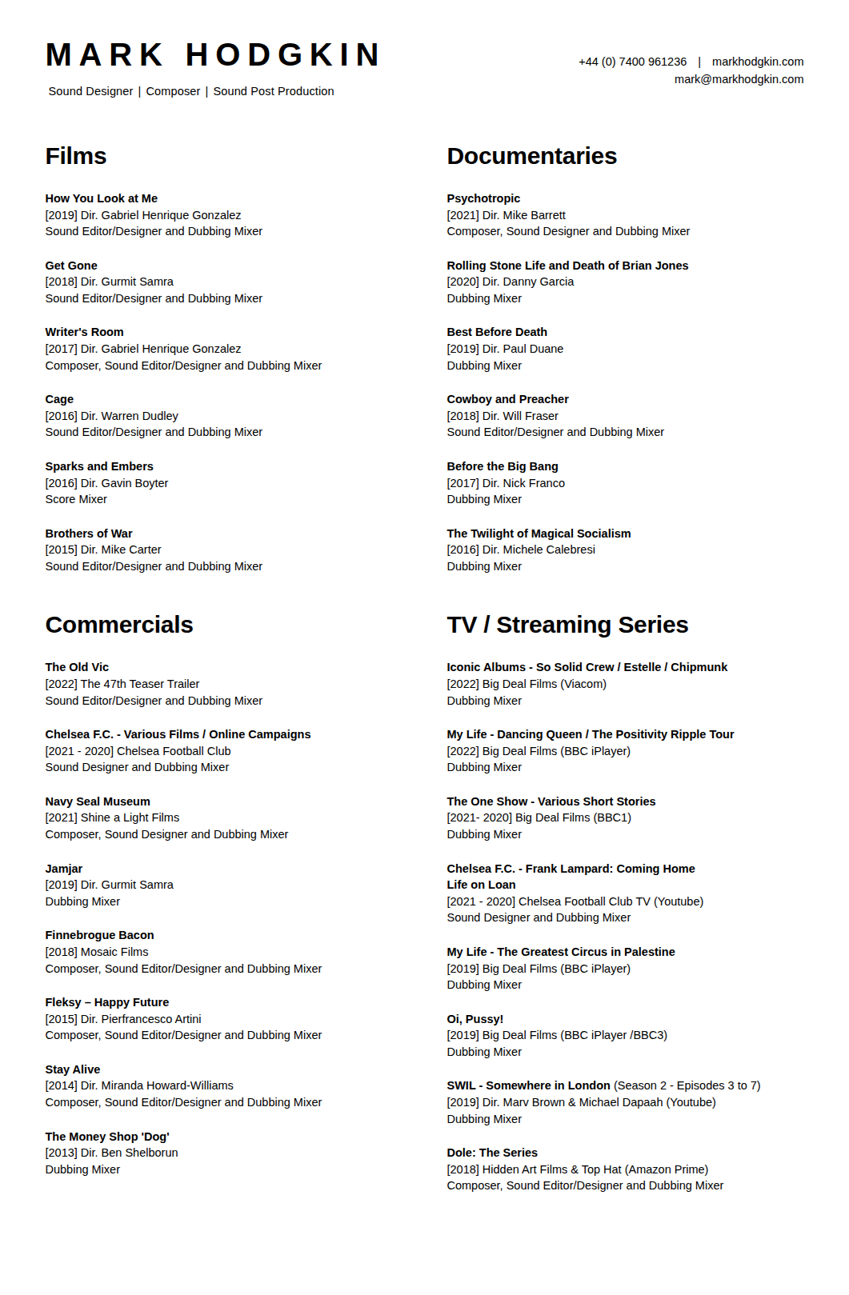MARK HODGKIN
Sound Designer|Composer|Sound Post Production
+44 (0) 7400 961236|markhodgkin.com
mark@markhodgkin.com
Films
How You Look at Me [2019] Dir. Gabriel Henrique Gonzalez Sound Editor/Designer and Dubbing Mixer
Get Gone [2018] Dir. Gurmit Samra Sound Editor/Designer and Dubbing Mixer
Writer's Room [2017] Dir. Gabriel Henrique Gonzalez Composer, Sound Editor/Designer and Dubbing Mixer
Cage [2016] Dir. Warren Dudley Sound Editor/Designer and Dubbing Mixer
Sparks and Embers [2016] Dir. Gavin Boyter Score Mixer
Brothers of War [2015] Dir. Mike Carter Sound Editor/Designer and Dubbing Mixer
Documentaries
Psychotropic [2021] Dir. Mike Barrett Composer, Sound Designer and Dubbing Mixer
Rolling Stone Life and Death of Brian Jones [2020] Dir. Danny Garcia Dubbing Mixer
Best Before Death [2019] Dir. Paul Duane Dubbing Mixer
Cowboy and Preacher [2018] Dir. Will Fraser Sound Editor/Designer and Dubbing Mixer
Before the Big Bang [2017] Dir. Nick Franco Dubbing Mixer
The Twilight of Magical Socialism [2016] Dir. Michele Calebresi Dubbing Mixer
Commercials
The Old Vic [2022] The 47th Teaser Trailer Sound Editor/Designer and Dubbing Mixer
Chelsea F.C. - Various Films / Online Campaigns [2021 - 2020] Chelsea Football Club Sound Designer and Dubbing Mixer
Navy Seal Museum [2021] Shine a Light Films Composer, Sound Designer and Dubbing Mixer
Jamjar [2019] Dir. Gurmit Samra Dubbing Mixer
Finnebrogue Bacon [2018] Mosaic Films Composer, Sound Editor/Designer and Dubbing Mixer
Fleksy – Happy Future [2015] Dir. Pierfrancesco Artini Composer, Sound Editor/Designer and Dubbing Mixer
Stay Alive [2014] Dir. Miranda Howard-Williams Composer, Sound Editor/Designer and Dubbing Mixer
The Money Shop 'Dog' [2013] Dir. Ben Shelborun Dubbing Mixer
TV / Streaming Series
Iconic Albums - So Solid Crew / Estelle / Chipmunk [2022] Big Deal Films (Viacom) Dubbing Mixer
My Life - Dancing Queen / The Positivity Ripple Tour [2022] Big Deal Films (BBC iPlayer) Dubbing Mixer
The One Show - Various Short Stories [2021- 2020] Big Deal Films (BBC1) Dubbing Mixer
Chelsea F.C. - Frank Lampard: Coming Home Life on Loan [2021 - 2020] Chelsea Football Club TV (Youtube) Sound Designer and Dubbing Mixer
My Life - The Greatest Circus in Palestine [2019] Big Deal Films (BBC iPlayer) Dubbing Mixer
Oi, Pussy! [2019] Big Deal Films (BBC iPlayer /BBC3) Dubbing Mixer
SWIL - Somewhere in London (Season 2 - Episodes 3 to 7) [2019] Dir. Marv Brown & Michael Dapaah (Youtube) Dubbing Mixer
Dole: The Series [2018] Hidden Art Films & Top Hat (Amazon Prime) Composer, Sound Editor/Designer and Dubbing Mixer